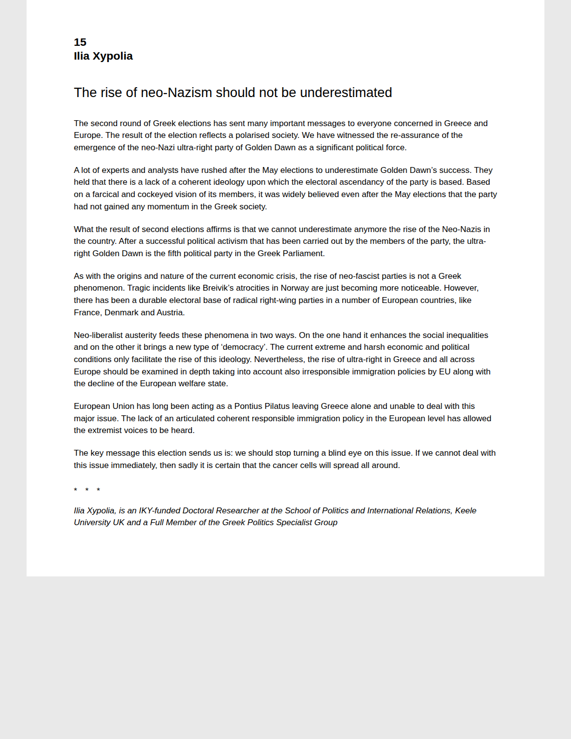15
Ilia Xypolia
The rise of neo-Nazism should not be underestimated
The second round of Greek elections has sent many important messages to everyone concerned in Greece and Europe. The result of the election reflects a polarised society. We have witnessed the re-assurance of the emergence of the neo-Nazi ultra-right party of Golden Dawn as a significant political force.
A lot of experts and analysts have rushed after the May elections to underestimate Golden Dawn’s success. They held that there is a lack of a coherent ideology upon which the electoral ascendancy of the party is based. Based on a farcical and cockeyed vision of its members, it was widely believed even after the May elections that the party had not gained any momentum in the Greek society.
What the result of second elections affirms is that we cannot underestimate anymore the rise of the Neo-Nazis in the country. After a successful political activism that has been carried out by the members of the party, the ultra-right Golden Dawn is the fifth political party in the Greek Parliament.
As with the origins and nature of the current economic crisis, the rise of neo-fascist parties is not a Greek phenomenon. Tragic incidents like Breivik’s atrocities in Norway are just becoming more noticeable. However, there has been a durable electoral base of radical right-wing parties in a number of European countries, like France, Denmark and Austria.
Neo-liberalist austerity feeds these phenomena in two ways. On the one hand it enhances the social inequalities and on the other it brings a new type of ‘democracy’. The current extreme and harsh economic and political conditions only facilitate the rise of this ideology. Nevertheless, the rise of ultra-right in Greece and all across Europe should be examined in depth taking into account also irresponsible immigration policies by EU along with the decline of the European welfare state.
European Union has long been acting as a Pontius Pilatus leaving Greece alone and unable to deal with this major issue. The lack of an articulated coherent responsible immigration policy in the European level has allowed the extremist voices to be heard.
The key message this election sends us is: we should stop turning a blind eye on this issue. If we cannot deal with this issue immediately, then sadly it is certain that the cancer cells will spread all around.
* * *
Ilia Xypolia, is an IKY-funded Doctoral Researcher at the School of Politics and International Relations, Keele University UK and a Full Member of the Greek Politics Specialist Group